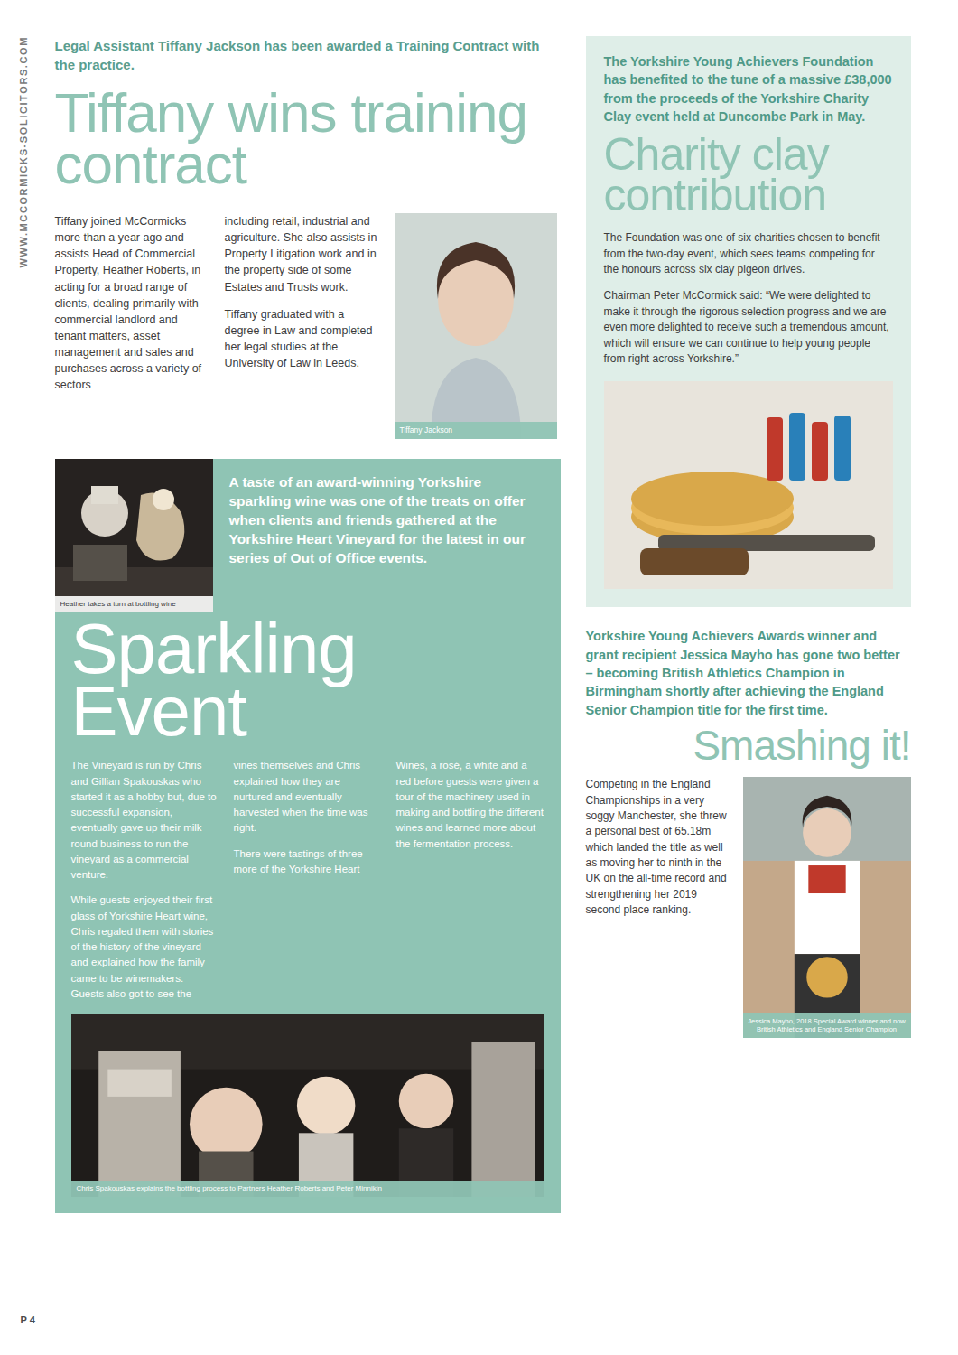WWW.MCCORMICKS-SOLICITORS.COM
P 4
Legal Assistant Tiffany Jackson has been awarded a Training Contract with the practice.
Tiffany wins training contract
Tiffany joined McCormicks more than a year ago and assists Head of Commercial Property, Heather Roberts, in acting for a broad range of clients, dealing primarily with commercial landlord and tenant matters, asset management and sales and purchases across a variety of sectors
including retail, industrial and agriculture. She also assists in Property Litigation work and in the property side of some Estates and Trusts work.
Tiffany graduated with a degree in Law and completed her legal studies at the University of Law in Leeds.
Tiffany Jackson
Heather takes a turn at bottling wine
A taste of an award-winning Yorkshire sparkling wine was one of the treats on offer when clients and friends gathered at the Yorkshire Heart Vineyard for the latest in our series of Out of Office events.
Sparkling Event
The Vineyard is run by Chris and Gillian Spakouskas who started it as a hobby but, due to successful expansion, eventually gave up their milk round business to run the vineyard as a commercial venture.
While guests enjoyed their first glass of Yorkshire Heart wine, Chris regaled them with stories of the history of the vineyard and explained how the family came to be winemakers. Guests also got to see the
vines themselves and Chris explained how they are nurtured and eventually harvested when the time was right.
There were tastings of three more of the Yorkshire Heart
Wines, a rosé, a white and a red before guests were given a tour of the machinery used in making and bottling the different wines and learned more about the fermentation process.
Chris Spakouskas explains the bottling process to Partners Heather Roberts and Peter Minnikin
The Yorkshire Young Achievers Foundation has benefited to the tune of a massive £38,000 from the proceeds of the Yorkshire Charity Clay event held at Duncombe Park in May.
Charity clay contribution
The Foundation was one of six charities chosen to benefit from the two-day event, which sees teams competing for the honours across six clay pigeon drives.
Chairman Peter McCormick said: “We were delighted to make it through the rigorous selection progress and we are even more delighted to receive such a tremendous amount, which will ensure we can continue to help young people from right across Yorkshire.”
Yorkshire Young Achievers Awards winner and grant recipient Jessica Mayho has gone two better – becoming British Athletics Champion in Birmingham shortly after achieving the England Senior Champion title for the first time.
Smashing it!
Competing in the England Championships in a very soggy Manchester, she threw a personal best of 65.18m which landed the title as well as moving her to ninth in the UK on the all-time record and strengthening her 2019 second place ranking.
Jessica Mayho, 2018 Special Award winner and now British Athletics and England Senior Champion